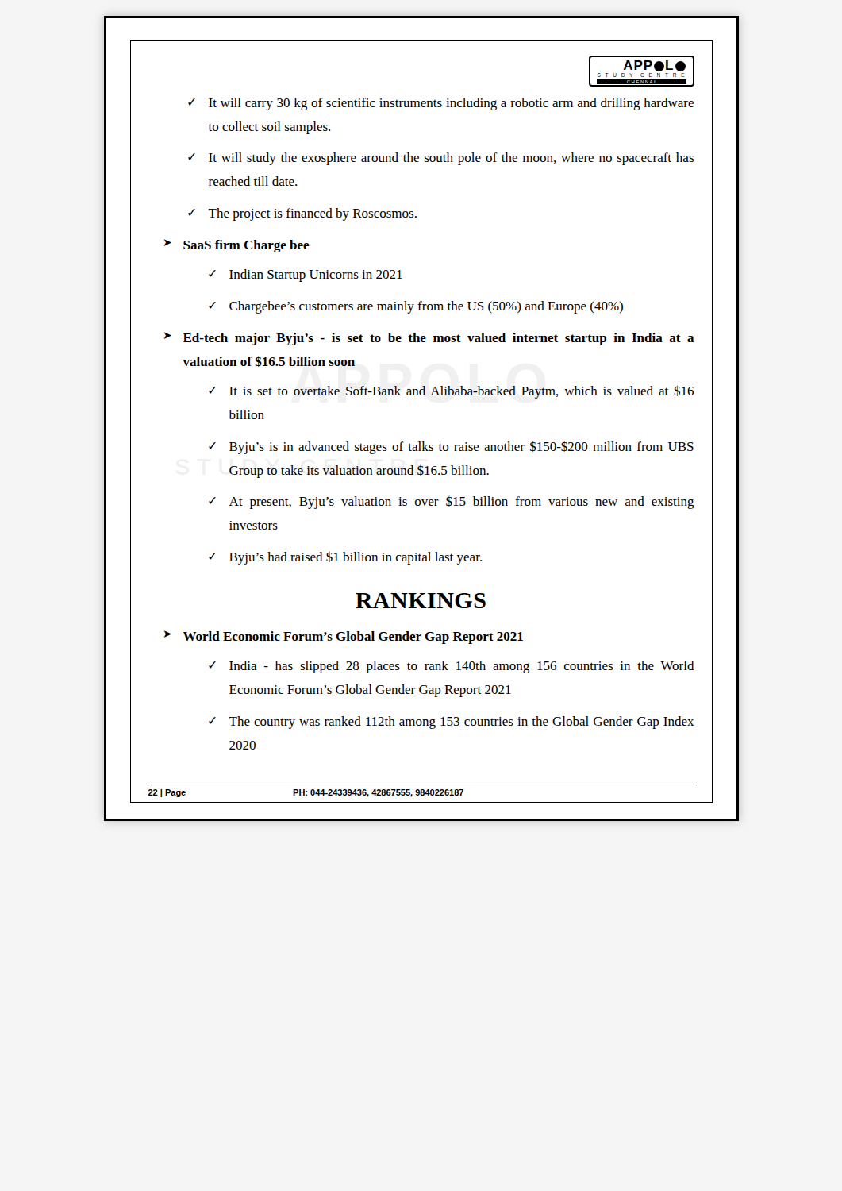APP L
S T U D Y C E N T R E
CHENNAI
APPOLO
STUDY CENTRE
It will carry 30 kg of scientific instruments including a robotic arm and drilling hardware to collect soil samples.
It will study the exosphere around the south pole of the moon, where no spacecraft has reached till date.
The project is financed by Roscosmos.
SaaS firm Charge bee
Indian Startup Unicorns in 2021
Chargebee’s customers are mainly from the US (50%) and Europe (40%)
Ed-tech major Byju’s - is set to be the most valued internet startup in India at a valuation of $16.5 billion soon
It is set to overtake Soft-Bank and Alibaba-backed Paytm, which is valued at $16 billion
Byju’s is in advanced stages of talks to raise another $150-$200 million from UBS Group to take its valuation around $16.5 billion.
At present, Byju’s valuation is over $15 billion from various new and existing investors
Byju’s had raised $1 billion in capital last year.
RANKINGS
World Economic Forum’s Global Gender Gap Report 2021
India - has slipped 28 places to rank 140th among 156 countries in the World Economic Forum’s Global Gender Gap Report 2021
The country was ranked 112th among 153 countries in the Global Gender Gap Index 2020
22 | Page
PH: 044-24339436, 42867555, 9840226187